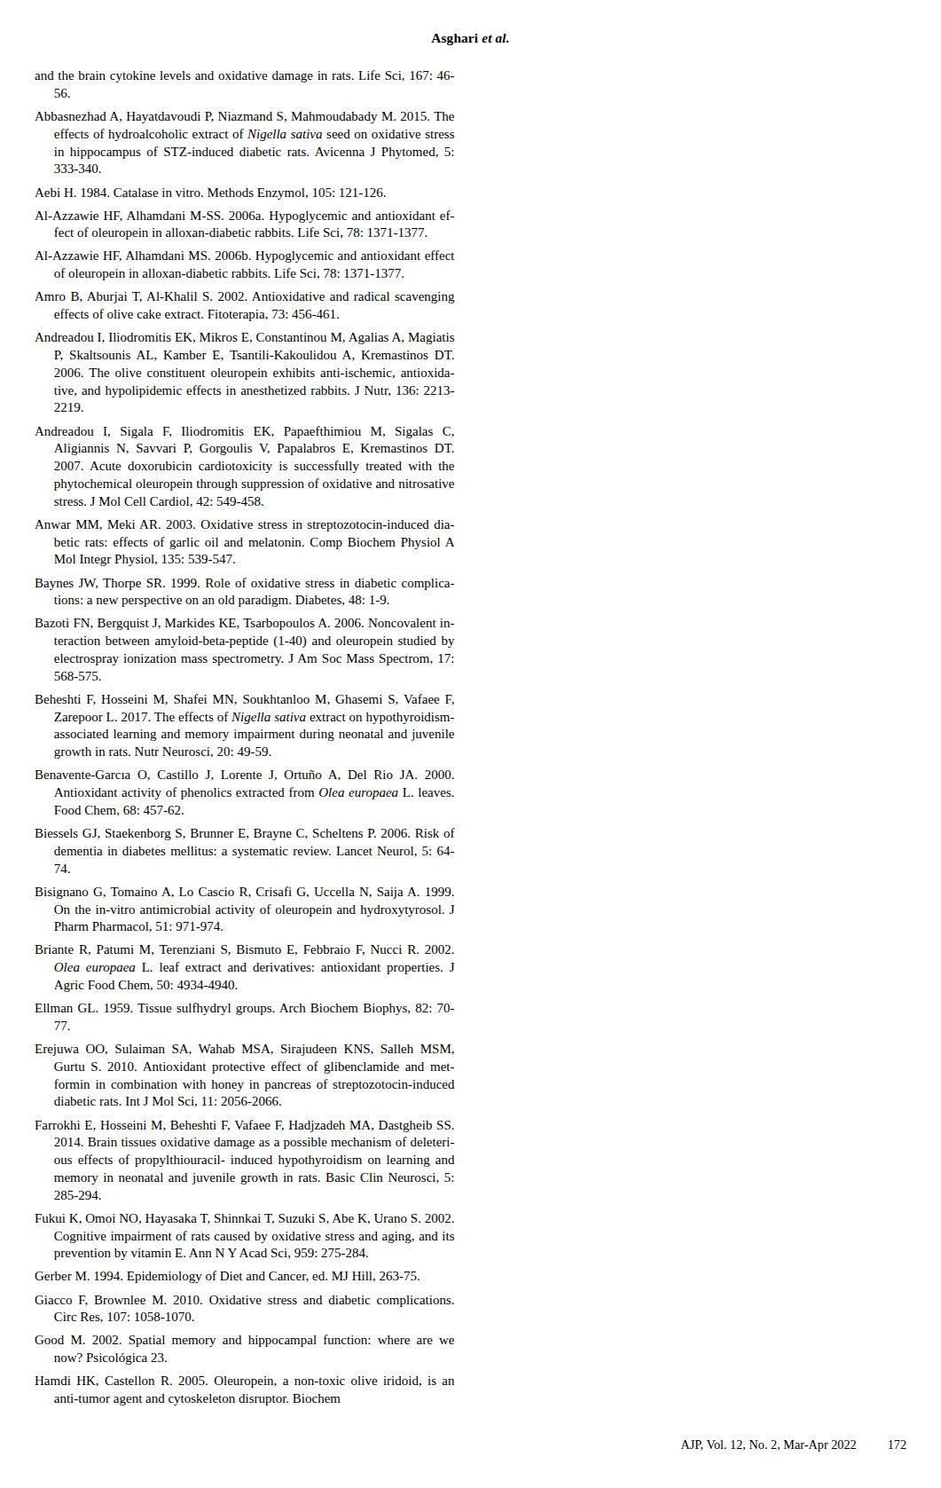Asghari et al.
and the brain cytokine levels and oxidative damage in rats. Life Sci, 167: 46-56.
Abbasnezhad A, Hayatdavoudi P, Niazmand S, Mahmoudabady M. 2015. The effects of hydroalcoholic extract of Nigella sativa seed on oxidative stress in hippocampus of STZ-induced diabetic rats. Avicenna J Phytomed, 5: 333-340.
Aebi H. 1984. Catalase in vitro. Methods Enzymol, 105: 121-126.
Al-Azzawie HF, Alhamdani M-SS. 2006a. Hypoglycemic and antioxidant effect of oleuropein in alloxan-diabetic rabbits. Life Sci, 78: 1371-1377.
Al-Azzawie HF, Alhamdani MS. 2006b. Hypoglycemic and antioxidant effect of oleuropein in alloxan-diabetic rabbits. Life Sci, 78: 1371-1377.
Amro B, Aburjai T, Al-Khalil S. 2002. Antioxidative and radical scavenging effects of olive cake extract. Fitoterapia, 73: 456-461.
Andreadou I, Iliodromitis EK, Mikros E, Constantinou M, Agalias A, Magiatis P, Skaltsounis AL, Kamber E, Tsantili-Kakoulidou A, Kremastinos DT. 2006. The olive constituent oleuropein exhibits anti-ischemic, antioxidative, and hypolipidemic effects in anesthetized rabbits. J Nutr, 136: 2213-2219.
Andreadou I, Sigala F, Iliodromitis EK, Papaefthimiou M, Sigalas C, Aligiannis N, Savvari P, Gorgoulis V, Papalabros E, Kremastinos DT. 2007. Acute doxorubicin cardiotoxicity is successfully treated with the phytochemical oleuropein through suppression of oxidative and nitrosative stress. J Mol Cell Cardiol, 42: 549-458.
Anwar MM, Meki AR. 2003. Oxidative stress in streptozotocin-induced diabetic rats: effects of garlic oil and melatonin. Comp Biochem Physiol A Mol Integr Physiol, 135: 539-547.
Baynes JW, Thorpe SR. 1999. Role of oxidative stress in diabetic complications: a new perspective on an old paradigm. Diabetes, 48: 1-9.
Bazoti FN, Bergquist J, Markides KE, Tsarbopoulos A. 2006. Noncovalent interaction between amyloid-beta-peptide (1-40) and oleuropein studied by electrospray ionization mass spectrometry. J Am Soc Mass Spectrom, 17: 568-575.
Beheshti F, Hosseini M, Shafei MN, Soukhtanloo M, Ghasemi S, Vafaee F, Zarepoor L. 2017. The effects of Nigella sativa extract on hypothyroidism-associated learning and memory impairment during neonatal and juvenile growth in rats. Nutr Neurosci, 20: 49-59.
Benavente-Garcıa O, Castillo J, Lorente J, Ortuño A, Del Rio JA. 2000. Antioxidant activity of phenolics extracted from Olea europaea L. leaves. Food Chem, 68: 457-62.
Biessels GJ, Staekenborg S, Brunner E, Brayne C, Scheltens P. 2006. Risk of dementia in diabetes mellitus: a systematic review. Lancet Neurol, 5: 64-74.
Bisignano G, Tomaino A, Lo Cascio R, Crisafi G, Uccella N, Saija A. 1999. On the in-vitro antimicrobial activity of oleuropein and hydroxytyrosol. J Pharm Pharmacol, 51: 971-974.
Briante R, Patumi M, Terenziani S, Bismuto E, Febbraio F, Nucci R. 2002. Olea europaea L. leaf extract and derivatives: antioxidant properties. J Agric Food Chem, 50: 4934-4940.
Ellman GL. 1959. Tissue sulfhydryl groups. Arch Biochem Biophys, 82: 70-77.
Erejuwa OO, Sulaiman SA, Wahab MSA, Sirajudeen KNS, Salleh MSM, Gurtu S. 2010. Antioxidant protective effect of glibenclamide and metformin in combination with honey in pancreas of streptozotocin-induced diabetic rats. Int J Mol Sci, 11: 2056-2066.
Farrokhi E, Hosseini M, Beheshti F, Vafaee F, Hadjzadeh MA, Dastgheib SS. 2014. Brain tissues oxidative damage as a possible mechanism of deleterious effects of propylthiouracil- induced hypothyroidism on learning and memory in neonatal and juvenile growth in rats. Basic Clin Neurosci, 5: 285-294.
Fukui K, Omoi NO, Hayasaka T, Shinnkai T, Suzuki S, Abe K, Urano S. 2002. Cognitive impairment of rats caused by oxidative stress and aging, and its prevention by vitamin E. Ann N Y Acad Sci, 959: 275-284.
Gerber M. 1994. Epidemiology of Diet and Cancer, ed. MJ Hill, 263-75.
Giacco F, Brownlee M. 2010. Oxidative stress and diabetic complications. Circ Res, 107: 1058-1070.
Good M. 2002. Spatial memory and hippocampal function: where are we now? Psicológica 23.
Hamdi HK, Castellon R. 2005. Oleuropein, a non-toxic olive iridoid, is an anti-tumor agent and cytoskeleton disruptor. Biochem
AJP, Vol. 12, No. 2, Mar-Apr 2022 172